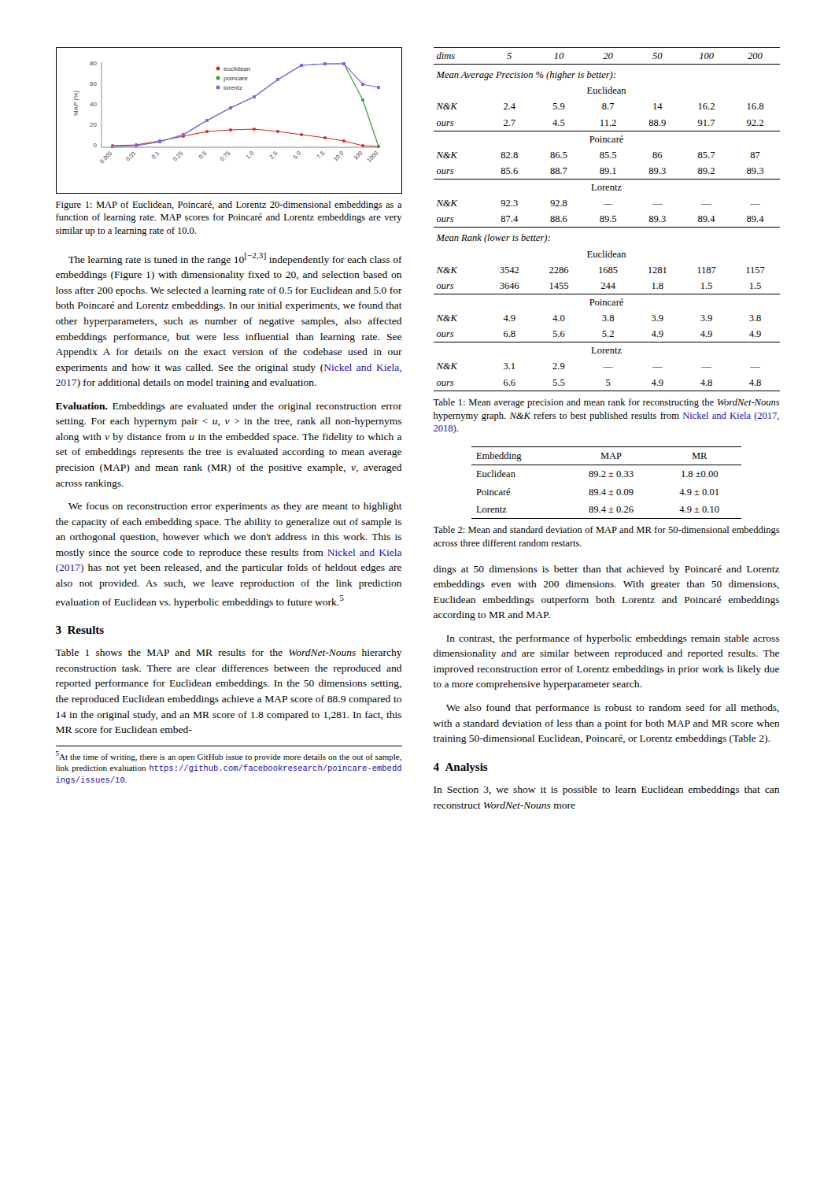80 60 40 20 0 MAP (%) euclidean poincare lorentz 0.005 0.01 0.1 0.25 0.5 0.75 1.0 2.5 5.0 7.5 10.0 100 1000
Figure 1: MAP of Euclidean, Poincaré, and Lorentz 20-dimensional embeddings as a function of learning rate. MAP scores for Poincaré and Lorentz embeddings are very similar up to a learning rate of 10.0.
The learning rate is tuned in the range 10[−2,3] independently for each class of embeddings (Figure 1) with dimensionality fixed to 20, and selection based on loss after 200 epochs. We selected a learning rate of 0.5 for Euclidean and 5.0 for both Poincaré and Lorentz embeddings. In our initial experiments, we found that other hyperparameters, such as number of negative samples, also affected embeddings performance, but were less influential than learning rate. See Appendix A for details on the exact version of the codebase used in our experiments and how it was called. See the original study (Nickel and Kiela, 2017) for additional details on model training and evaluation.
Evaluation. Embeddings are evaluated under the original reconstruction error setting. For each hypernym pair < u, v > in the tree, rank all non-hypernyms along with v by distance from u in the embedded space. The fidelity to which a set of embeddings represents the tree is evaluated according to mean average precision (MAP) and mean rank (MR) of the positive example, v, averaged across rankings.
We focus on reconstruction error experiments as they are meant to highlight the capacity of each embedding space. The ability to generalize out of sample is an orthogonal question, however which we don't address in this work. This is mostly since the source code to reproduce these results from Nickel and Kiela (2017) has not yet been released, and the particular folds of heldout edges are also not provided. As such, we leave reproduction of the link prediction evaluation of Euclidean vs. hyperbolic embeddings to future work.5
3 Results
Table 1 shows the MAP and MR results for the WordNet-Nouns hierarchy reconstruction task. There are clear differences between the reproduced and reported performance for Euclidean embeddings. In the 50 dimensions setting, the reproduced Euclidean embeddings achieve a MAP score of 88.9 compared to 14 in the original study, and an MR score of 1.8 compared to 1,281. In fact, this MR score for Euclidean embed-
5At the time of writing, there is an open GitHub issue to provide more details on the out of sample, link prediction evaluation https://github.com/facebookresearch/poincare-embeddings/issues/10.
| dims | 5 | 10 | 20 | 50 | 100 | 200 |
| --- | --- | --- | --- | --- | --- | --- |
| Mean Average Precision % (higher is better): |
| Euclidean |
| N&K | 2.4 | 5.9 | 8.7 | 14 | 16.2 | 16.8 |
| ours | 2.7 | 4.5 | 11.2 | 88.9 | 91.7 | 92.2 |
| Poincaré |
| N&K | 82.8 | 86.5 | 85.5 | 86 | 85.7 | 87 |
| ours | 85.6 | 88.7 | 89.1 | 89.3 | 89.2 | 89.3 |
| Lorentz |
| N&K | 92.3 | 92.8 | — | — | — | — |
| ours | 87.4 | 88.6 | 89.5 | 89.3 | 89.4 | 89.4 |
| Mean Rank (lower is better): |
| Euclidean |
| N&K | 3542 | 2286 | 1685 | 1281 | 1187 | 1157 |
| ours | 3646 | 1455 | 244 | 1.8 | 1.5 | 1.5 |
| Poincaré |
| N&K | 4.9 | 4.0 | 3.8 | 3.9 | 3.9 | 3.8 |
| ours | 6.8 | 5.6 | 5.2 | 4.9 | 4.9 | 4.9 |
| Lorentz |
| N&K | 3.1 | 2.9 | — | — | — | — |
| ours | 6.6 | 5.5 | 5 | 4.9 | 4.8 | 4.8 |
Table 1: Mean average precision and mean rank for reconstructing the WordNet-Nouns hypernymy graph. N&K refers to best published results from Nickel and Kiela (2017, 2018).
| Embedding | MAP | MR |
| --- | --- | --- |
| Euclidean | 89.2 ± 0.33 | 1.8 ±0.00 |
| Poincaré | 89.4 ± 0.09 | 4.9 ± 0.01 |
| Lorentz | 89.4 ± 0.26 | 4.9 ± 0.10 |
Table 2: Mean and standard deviation of MAP and MR for 50-dimensional embeddings across three different random restarts.
dings at 50 dimensions is better than that achieved by Poincaré and Lorentz embeddings even with 200 dimensions. With greater than 50 dimensions, Euclidean embeddings outperform both Lorentz and Poincaré embeddings according to MR and MAP.
In contrast, the performance of hyperbolic embeddings remain stable across dimensionality and are similar between reproduced and reported results. The improved reconstruction error of Lorentz embeddings in prior work is likely due to a more comprehensive hyperparameter search.
We also found that performance is robust to random seed for all methods, with a standard deviation of less than a point for both MAP and MR score when training 50-dimensional Euclidean, Poincaré, or Lorentz embeddings (Table 2).
4 Analysis
In Section 3, we show it is possible to learn Euclidean embeddings that can reconstruct WordNet-Nouns more